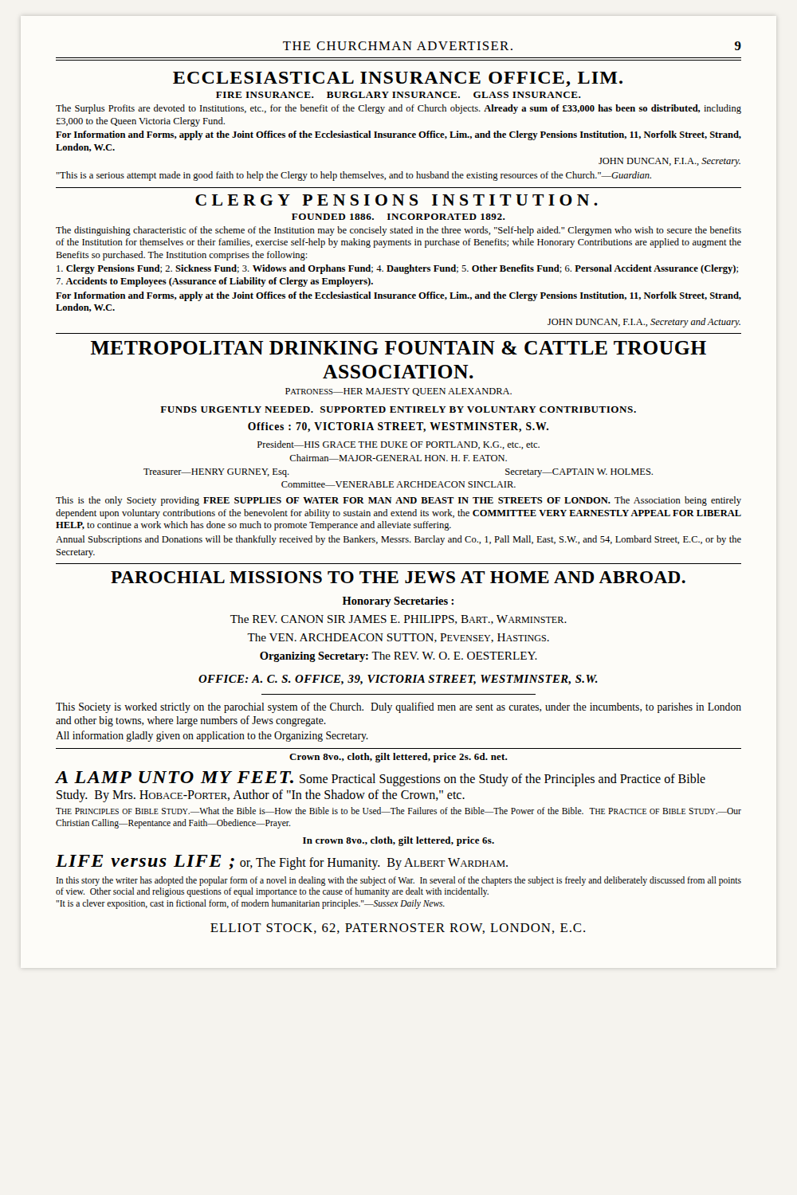THE CHURCHMAN ADVERTISER. 9
ECCLESIASTICAL INSURANCE OFFICE, LIM.
FIRE INSURANCE. BURGLARY INSURANCE. GLASS INSURANCE.
The Surplus Profits are devoted to Institutions, etc., for the benefit of the Clergy and of Church objects. Already a sum of £33,000 has been so distributed, including £3,000 to the Queen Victoria Clergy Fund.
For Information and Forms, apply at the Joint Offices of the Ecclesiastical Insurance Office, Lim., and the Clergy Pensions Institution, 11, Norfolk Street, Strand, London, W.C.
JOHN DUNCAN, F.I.A., Secretary.
"This is a serious attempt made in good faith to help the Clergy to help themselves, and to husband the existing resources of the Church."—Guardian.
CLERGY PENSIONS INSTITUTION.
FOUNDED 1886. INCORPORATED 1892.
The distinguishing characteristic of the scheme of the Institution may be concisely stated in the three words, "Self-help aided." Clergymen who wish to secure the benefits of the Institution for themselves or their families, exercise self-help by making payments in purchase of Benefits; while Honorary Contributions are applied to augment the Benefits so purchased. The Institution comprises the following:
1. Clergy Pensions Fund; 2. Sickness Fund; 3. Widows and Orphans Fund; 4. Daughters Fund; 5. Other Benefits Fund; 6. Personal Accident Assurance (Clergy); 7. Accidents to Employees (Assurance of Liability of Clergy as Employers).
For Information and Forms, apply at the Joint Offices of the Ecclesiastical Insurance Office, Lim., and the Clergy Pensions Institution, 11, Norfolk Street, Strand, London, W.C.
JOHN DUNCAN, F.I.A., Secretary and Actuary.
METROPOLITAN DRINKING FOUNTAIN & CATTLE TROUGH ASSOCIATION.
PATRONESS—HER MAJESTY QUEEN ALEXANDRA.
FUNDS URGENTLY NEEDED. SUPPORTED ENTIRELY BY VOLUNTARY CONTRIBUTIONS.
Offices : 70, VICTORIA STREET, WESTMINSTER, S.W.
President—HIS GRACE THE DUKE OF PORTLAND, K.G., etc., etc.
Chairman—MAJOR-GENERAL HON. H. F. EATON.
Treasurer—HENRY GURNEY, Esq. Secretary—CAPTAIN W. HOLMES.
Committee—VENERABLE ARCHDEACON SINCLAIR.
This is the only Society providing FREE SUPPLIES OF WATER FOR MAN AND BEAST IN THE STREETS OF LONDON. The Association being entirely dependent upon voluntary contributions of the benevolent for ability to sustain and extend its work, the COMMITTEE VERY EARNESTLY APPEAL FOR LIBERAL HELP, to continue a work which has done so much to promote Temperance and alleviate suffering.
Annual Subscriptions and Donations will be thankfully received by the Bankers, Messrs. Barclay and Co., 1, Pall Mall, East, S.W., and 54, Lombard Street, E.C., or by the Secretary.
PAROCHIAL MISSIONS TO THE JEWS AT HOME AND ABROAD.
Honorary Secretaries :
The REV. CANON SIR JAMES E. PHILIPPS, BART., WARMINSTER.
The VEN. ARCHDEACON SUTTON, PEVENSEY, HASTINGS.
Organizing Secretary: The REV. W. O. E. OESTERLEY.
OFFICE: A. C. S. OFFICE, 39, VICTORIA STREET, WESTMINSTER, S.W.
This Society is worked strictly on the parochial system of the Church. Duly qualified men are sent as curates, under the incumbents, to parishes in London and other big towns, where large numbers of Jews congregate.
All information gladly given on application to the Organizing Secretary.
Crown 8vo., cloth, gilt lettered, price 2s. 6d. net.
A LAMP UNTO MY FEET. Some Practical Suggestions on the Study of the Principles and Practice of Bible Study. By Mrs. HOBACE-PORTER, Author of "In the Shadow of the Crown," etc.
THE PRINCIPLES OF BIBLE STUDY.—What the Bible is—How the Bible is to be Used—The Failures of the Bible—The Power of the Bible. THE PRACTICE OF BIBLE STUDY.—Our Christian Calling—Repentance and Faith—Obedience—Prayer.
In crown 8vo., cloth, gilt lettered, price 6s.
LIFE versus LIFE ; or, The Fight for Humanity. By ALBERT WARDHAM.
In this story the writer has adopted the popular form of a novel in dealing with the subject of War. In several of the chapters the subject is freely and deliberately discussed from all points of view. Other social and religious questions of equal importance to the cause of humanity are dealt with incidentally.
"It is a clever exposition, cast in fictional form, of modern humanitarian principles."—Sussex Daily News.
ELLIOT STOCK, 62, PATERNOSTER ROW, LONDON, E.C.